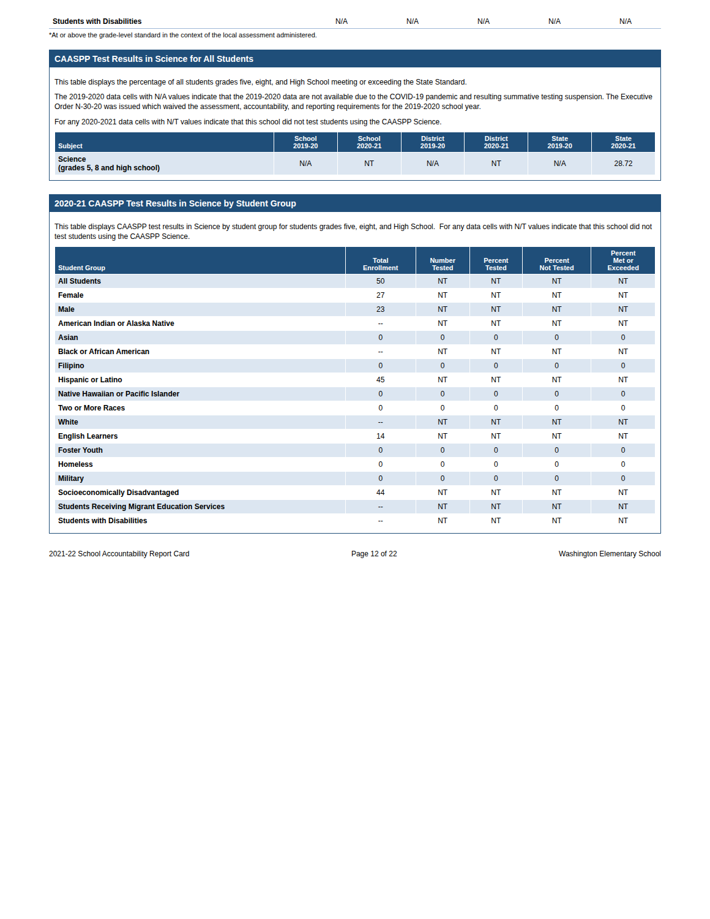| Students with Disabilities | N/A | N/A | N/A | N/A | N/A |
*At or above the grade-level standard in the context of the local assessment administered.
CAASPP Test Results in Science for All Students
This table displays the percentage of all students grades five, eight, and High School meeting or exceeding the State Standard.
The 2019-2020 data cells with N/A values indicate that the 2019-2020 data are not available due to the COVID-19 pandemic and resulting summative testing suspension. The Executive Order N-30-20 was issued which waived the assessment, accountability, and reporting requirements for the 2019-2020 school year.
For any 2020-2021 data cells with N/T values indicate that this school did not test students using the CAASPP Science.
| Subject | School 2019-20 | School 2020-21 | District 2019-20 | District 2020-21 | State 2019-20 | State 2020-21 |
| --- | --- | --- | --- | --- | --- | --- |
| Science (grades 5, 8 and high school) | N/A | NT | N/A | NT | N/A | 28.72 |
2020-21 CAASPP Test Results in Science by Student Group
This table displays CAASPP test results in Science by student group for students grades five, eight, and High School. For any data cells with N/T values indicate that this school did not test students using the CAASPP Science.
| Student Group | Total Enrollment | Number Tested | Percent Tested | Percent Not Tested | Percent Met or Exceeded |
| --- | --- | --- | --- | --- | --- |
| All Students | 50 | NT | NT | NT | NT |
| Female | 27 | NT | NT | NT | NT |
| Male | 23 | NT | NT | NT | NT |
| American Indian or Alaska Native | -- | NT | NT | NT | NT |
| Asian | 0 | 0 | 0 | 0 | 0 |
| Black or African American | -- | NT | NT | NT | NT |
| Filipino | 0 | 0 | 0 | 0 | 0 |
| Hispanic or Latino | 45 | NT | NT | NT | NT |
| Native Hawaiian or Pacific Islander | 0 | 0 | 0 | 0 | 0 |
| Two or More Races | 0 | 0 | 0 | 0 | 0 |
| White | -- | NT | NT | NT | NT |
| English Learners | 14 | NT | NT | NT | NT |
| Foster Youth | 0 | 0 | 0 | 0 | 0 |
| Homeless | 0 | 0 | 0 | 0 | 0 |
| Military | 0 | 0 | 0 | 0 | 0 |
| Socioeconomically Disadvantaged | 44 | NT | NT | NT | NT |
| Students Receiving Migrant Education Services | -- | NT | NT | NT | NT |
| Students with Disabilities | -- | NT | NT | NT | NT |
2021-22 School Accountability Report Card
Page 12 of 22
Washington Elementary School